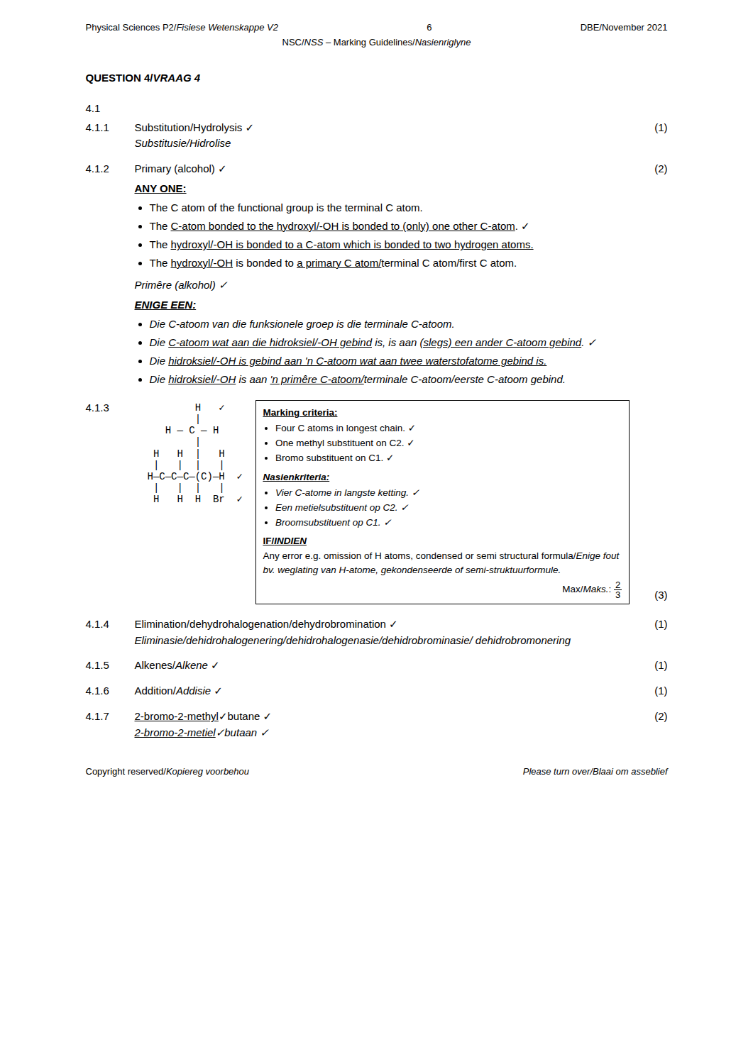Physical Sciences P2/Fisiese Wetenskappe V2 6 DBE/November 2021
NSC/NSS – Marking Guidelines/Nasienriglyne
QUESTION 4/VRAAG 4
4.1
4.1.1
Substitution/Hydrolysis ✓
Substitusie/Hidrolise
(1)
4.1.2
Primary (alcohol) ✓
ANY ONE:
The C atom of the functional group is the terminal C atom.
The C-atom bonded to the hydroxyl/-OH is bonded to (only) one other C-atom. ✓
The hydroxyl/-OH is bonded to a C-atom which is bonded to two hydrogen atoms.
The hydroxyl/-OH is bonded to a primary C atom/terminal C atom/first C atom.
Primêre (alkohol) ✓
ENIGE EEN:
Die C-atoom van die funksionele groep is die terminale C-atoom.
Die C-atoom wat aan die hidroksiel/-OH gebind is, is aan (slegs) een ander C-atoom gebind. ✓
Die hidroksiel/-OH is gebind aan 'n C-atoom wat aan twee waterstofatome gebind is.
Die hidroksiel/-OH is aan 'n primêre C-atoom/terminale C-atoom/eerste C-atoom gebind.
(2)
4.1.3
H ✓ | H — C — H | H H | H | | | | H—C—C—C—(C)—H ✓ | | | | H H H Br ✓
Marking criteria:
Four C atoms in longest chain. ✓
One methyl substituent on C2. ✓
Bromo substituent on C1. ✓
Nasienkriteria:
Vier C-atome in langste ketting. ✓
Een metielsubstituent op C2. ✓
Broomsubstituent op C1. ✓
IF/INDIEN
Any error e.g. omission of H atoms, condensed or semi structural formula/Enige fout bv. weglating van H-atome, gekondenseerde of semi-struktuurformule.
Max/Maks.: 23
(3)
4.1.4
Elimination/dehydrohalogenation/dehydrobromination ✓
Eliminasie/dehidrohalogenering/dehidrohalogenasie/dehidrobrominasie/ dehidrobromonering
(1)
4.1.5
Alkenes/Alkene ✓
(1)
4.1.6
Addition/Addisie ✓
(1)
4.1.7
2-bromo-2-methyl✓butane ✓
2-bromo-2-metiel✓butaan ✓
(2)
Copyright reserved/Kopiereg voorbehou Please turn over/Blaai om asseblief